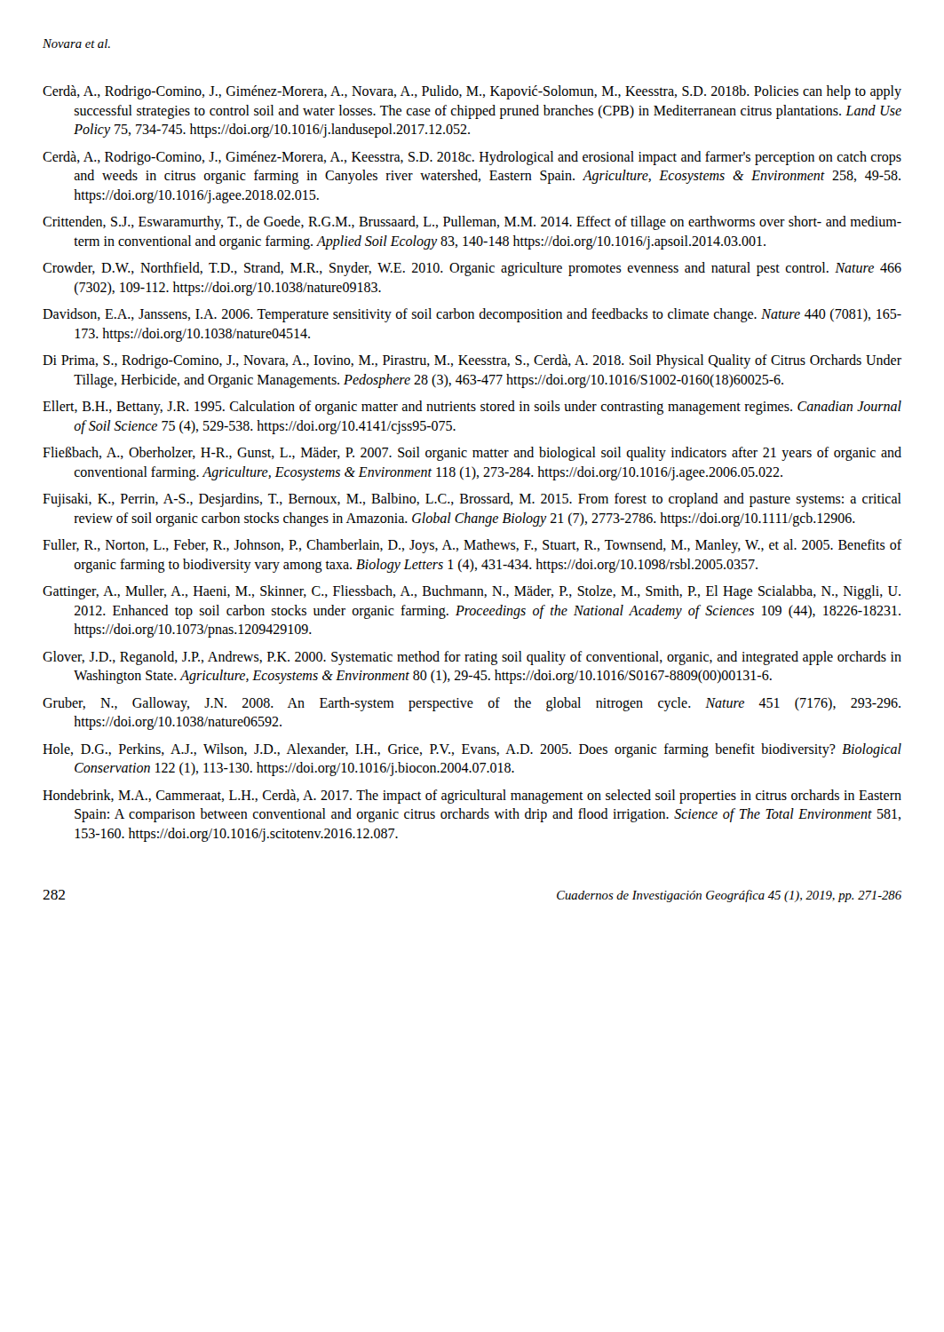Novara et al.
Cerdà, A., Rodrigo-Comino, J., Giménez-Morera, A., Novara, A., Pulido, M., Kapović-Solomun, M., Keesstra, S.D. 2018b. Policies can help to apply successful strategies to control soil and water losses. The case of chipped pruned branches (CPB) in Mediterranean citrus plantations. Land Use Policy 75, 734-745. https://doi.org/10.1016/j.landusepol.2017.12.052.
Cerdà, A., Rodrigo-Comino, J., Giménez-Morera, A., Keesstra, S.D. 2018c. Hydrological and erosional impact and farmer's perception on catch crops and weeds in citrus organic farming in Canyoles river watershed, Eastern Spain. Agriculture, Ecosystems & Environment 258, 49-58. https://doi.org/10.1016/j.agee.2018.02.015.
Crittenden, S.J., Eswaramurthy, T., de Goede, R.G.M., Brussaard, L., Pulleman, M.M. 2014. Effect of tillage on earthworms over short- and medium-term in conventional and organic farming. Applied Soil Ecology 83, 140-148 https://doi.org/10.1016/j.apsoil.2014.03.001.
Crowder, D.W., Northfield, T.D., Strand, M.R., Snyder, W.E. 2010. Organic agriculture promotes evenness and natural pest control. Nature 466 (7302), 109-112. https://doi.org/10.1038/nature09183.
Davidson, E.A., Janssens, I.A. 2006. Temperature sensitivity of soil carbon decomposition and feedbacks to climate change. Nature 440 (7081), 165-173. https://doi.org/10.1038/nature04514.
Di Prima, S., Rodrigo-Comino, J., Novara, A., Iovino, M., Pirastru, M., Keesstra, S., Cerdà, A. 2018. Soil Physical Quality of Citrus Orchards Under Tillage, Herbicide, and Organic Managements. Pedosphere 28 (3), 463-477 https://doi.org/10.1016/S1002-0160(18)60025-6.
Ellert, B.H., Bettany, J.R. 1995. Calculation of organic matter and nutrients stored in soils under contrasting management regimes. Canadian Journal of Soil Science 75 (4), 529-538. https://doi.org/10.4141/cjss95-075.
Fließbach, A., Oberholzer, H-R., Gunst, L., Mäder, P. 2007. Soil organic matter and biological soil quality indicators after 21 years of organic and conventional farming. Agriculture, Ecosystems & Environment 118 (1), 273-284. https://doi.org/10.1016/j.agee.2006.05.022.
Fujisaki, K., Perrin, A-S., Desjardins, T., Bernoux, M., Balbino, L.C., Brossard, M. 2015. From forest to cropland and pasture systems: a critical review of soil organic carbon stocks changes in Amazonia. Global Change Biology 21 (7), 2773-2786. https://doi.org/10.1111/gcb.12906.
Fuller, R., Norton, L., Feber, R., Johnson, P., Chamberlain, D., Joys, A., Mathews, F., Stuart, R., Townsend, M., Manley, W., et al. 2005. Benefits of organic farming to biodiversity vary among taxa. Biology Letters 1 (4), 431-434. https://doi.org/10.1098/rsbl.2005.0357.
Gattinger, A., Muller, A., Haeni, M., Skinner, C., Fliessbach, A., Buchmann, N., Mäder, P., Stolze, M., Smith, P., El Hage Scialabba, N., Niggli, U. 2012. Enhanced top soil carbon stocks under organic farming. Proceedings of the National Academy of Sciences 109 (44), 18226-18231. https://doi.org/10.1073/pnas.1209429109.
Glover, J.D., Reganold, J.P., Andrews, P.K. 2000. Systematic method for rating soil quality of conventional, organic, and integrated apple orchards in Washington State. Agriculture, Ecosystems & Environment 80 (1), 29-45. https://doi.org/10.1016/S0167-8809(00)00131-6.
Gruber, N., Galloway, J.N. 2008. An Earth-system perspective of the global nitrogen cycle. Nature 451 (7176), 293-296. https://doi.org/10.1038/nature06592.
Hole, D.G., Perkins, A.J., Wilson, J.D., Alexander, I.H., Grice, P.V., Evans, A.D. 2005. Does organic farming benefit biodiversity? Biological Conservation 122 (1), 113-130. https://doi.org/10.1016/j.biocon.2004.07.018.
Hondebrink, M.A., Cammeraat, L.H., Cerdà, A. 2017. The impact of agricultural management on selected soil properties in citrus orchards in Eastern Spain: A comparison between conventional and organic citrus orchards with drip and flood irrigation. Science of The Total Environment 581, 153-160. https://doi.org/10.1016/j.scitotenv.2016.12.087.
282 Cuadernos de Investigación Geográfica 45 (1), 2019, pp. 271-286